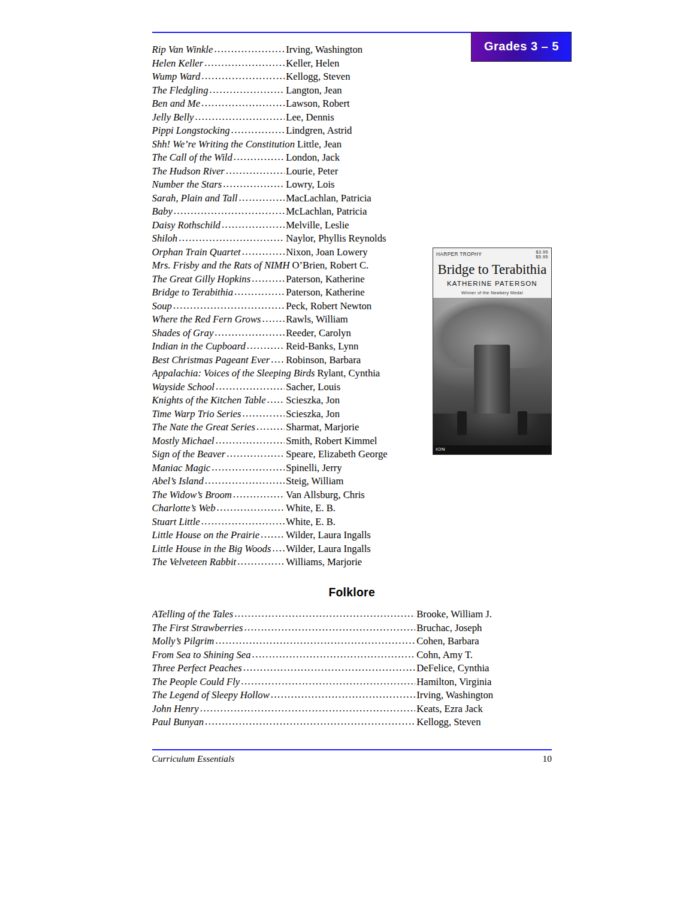Grades 3 – 5
Rip Van Winkle
..................................................................................
Irving, Washington
Helen Keller
.........................................................................................
Keller, Helen
Wump Ward
.........................................................................................
Kellogg, Steven
The Fledgling
.......................................................................................
Langton, Jean
Ben and Me
.........................................................................................
Lawson, Robert
Jelly Belly
...........................................................................................
Lee, Dennis
Pippi Longstocking
..............................................................................
Lindgren, Astrid
Shh! We’re Writing the Constitution
....................................................
Little, Jean
The Call of the Wild
.............................................................................
London, Jack
The Hudson River
................................................................................
Lourie, Peter
Number the Stars
.................................................................................
Lowry, Lois
Sarah, Plain and Tall
...........................................................................
MacLachlan, Patricia
Baby
.....................................................................................................
McLachlan, Patricia
Daisy Rothschild
..................................................................................
Melville, Leslie
Shiloh
..................................................................................................
Naylor, Phyllis Reynolds
Orphan Train Quartet
.........................................................................
Nixon, Joan Lowery
Mrs. Frisby and the Rats of NIMH
.......................................................
O’Brien, Robert C.
The Great Gilly Hopkins
.......................................................................
Paterson, Katherine
Bridge to Terabithia
..............................................................................
Paterson, Katherine
Soup
.....................................................................................................
Peck, Robert Newton
Where the Red Fern Grows
....................................................................
Rawls, William
Shades of Gray
.....................................................................................
Reeder, Carolyn
Indian in the Cupboard
........................................................................
Reid-Banks, Lynn
Best Christmas Pageant Ever
..................................................................
Robinson, Barbara
Appalachia: Voices of the Sleeping Birds
..............................................
Rylant, Cynthia
Wayside School
....................................................................................
Sacher, Louis
Knights of the Kitchen Table
..................................................................
Scieszka, Jon
Time Warp Trio Series
.........................................................................
Scieszka, Jon
The Nate the Great Series
.....................................................................
Sharmat, Marjorie
Mostly Michael
.....................................................................................
Smith, Robert Kimmel
Sign of the Beaver
................................................................................
Speare, Elizabeth George
Maniac Magic
.......................................................................................
Spinelli, Jerry
Abel’s Island
........................................................................................
Steig, William
The Widow’s Broom
.............................................................................
Van Allsburg, Chris
Charlotte’s Web
....................................................................................
White, E. B.
Stuart Little
.........................................................................................
White, E. B.
Little House on the Prairie
.....................................................................
Wilder, Laura Ingalls
Little House in the Big Woods
................................................................
Wilder, Laura Ingalls
The Velveteen Rabbit
............................................................................
Williams, Marjorie
HARPER TROPHY $3.95
$5.95
Bridge to Terabithia
KATHERINE PATERSON
Winner of the Newbery Medal
ION
Folklore
ATelling of the Tales
............................................................................
Brooke, William J.
The First Strawberries
.........................................................................
Bruchac, Joseph
Molly’s Pilgrim
....................................................................................
Cohen, Barbara
From Sea to Shining Sea
.......................................................................
Cohn, Amy T.
Three Perfect Peaches
..........................................................................
DeFelice, Cynthia
The People Could Fly
...........................................................................
Hamilton, Virginia
The Legend of Sleepy Hollow
..................................................................
Irving, Washington
John Henry
..........................................................................................
Keats, Ezra Jack
Paul Bunyan
........................................................................................
Kellogg, Steven
Curriculum Essentials 10